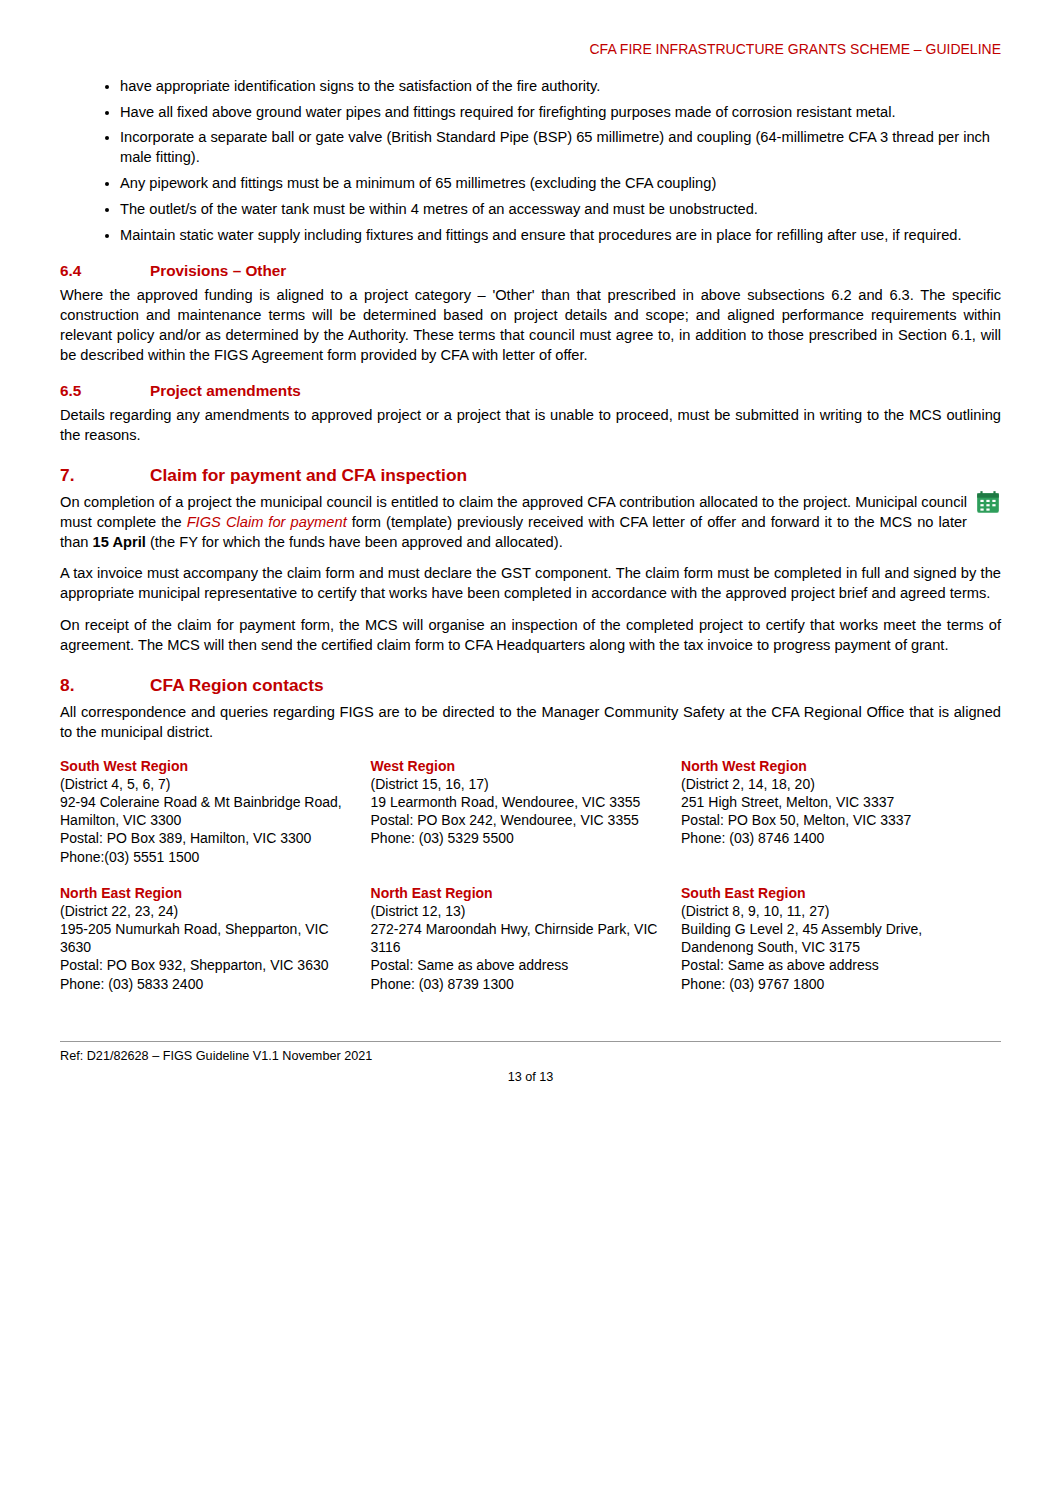CFA FIRE INFRASTRUCTURE GRANTS SCHEME – GUIDELINE
have appropriate identification signs to the satisfaction of the fire authority.
Have all fixed above ground water pipes and fittings required for firefighting purposes made of corrosion resistant metal.
Incorporate a separate ball or gate valve (British Standard Pipe (BSP) 65 millimetre) and coupling (64-millimetre CFA 3 thread per inch male fitting).
Any pipework and fittings must be a minimum of 65 millimetres (excluding the CFA coupling)
The outlet/s of the water tank must be within 4 metres of an accessway and must be unobstructed.
Maintain static water supply including fixtures and fittings and ensure that procedures are in place for refilling after use, if required.
6.4 Provisions – Other
Where the approved funding is aligned to a project category – 'Other' than that prescribed in above subsections 6.2 and 6.3. The specific construction and maintenance terms will be determined based on project details and scope; and aligned performance requirements within relevant policy and/or as determined by the Authority. These terms that council must agree to, in addition to those prescribed in Section 6.1, will be described within the FIGS Agreement form provided by CFA with letter of offer.
6.5 Project amendments
Details regarding any amendments to approved project or a project that is unable to proceed, must be submitted in writing to the MCS outlining the reasons.
7. Claim for payment and CFA inspection
On completion of a project the municipal council is entitled to claim the approved CFA contribution allocated to the project. Municipal council must complete the FIGS Claim for payment form (template) previously received with CFA letter of offer and forward it to the MCS no later than 15 April (the FY for which the funds have been approved and allocated).
A tax invoice must accompany the claim form and must declare the GST component. The claim form must be completed in full and signed by the appropriate municipal representative to certify that works have been completed in accordance with the approved project brief and agreed terms.
On receipt of the claim for payment form, the MCS will organise an inspection of the completed project to certify that works meet the terms of agreement. The MCS will then send the certified claim form to CFA Headquarters along with the tax invoice to progress payment of grant.
8. CFA Region contacts
All correspondence and queries regarding FIGS are to be directed to the Manager Community Safety at the CFA Regional Office that is aligned to the municipal district.
South West Region
(District 4, 5, 6, 7)
92-94 Coleraine Road & Mt Bainbridge Road, Hamilton, VIC 3300
Postal: PO Box 389, Hamilton, VIC 3300
Phone:(03) 5551 1500
West Region
(District 15, 16, 17)
19 Learmonth Road, Wendouree, VIC 3355
Postal: PO Box 242, Wendouree, VIC 3355
Phone: (03) 5329 5500
North West Region
(District 2, 14, 18, 20)
251 High Street, Melton, VIC 3337
Postal: PO Box 50, Melton, VIC 3337
Phone: (03) 8746 1400
North East Region
(District 22, 23, 24)
195-205 Numurkah Road, Shepparton, VIC 3630
Postal: PO Box 932, Shepparton, VIC 3630
Phone: (03) 5833 2400
North East Region
(District 12, 13)
272-274 Maroondah Hwy, Chirnside Park, VIC 3116
Postal: Same as above address
Phone: (03) 8739 1300
South East Region
(District 8, 9, 10, 11, 27)
Building G Level 2, 45 Assembly Drive, Dandenong South, VIC 3175
Postal: Same as above address
Phone: (03) 9767 1800
Ref: D21/82628 – FIGS Guideline V1.1 November 2021
13 of 13